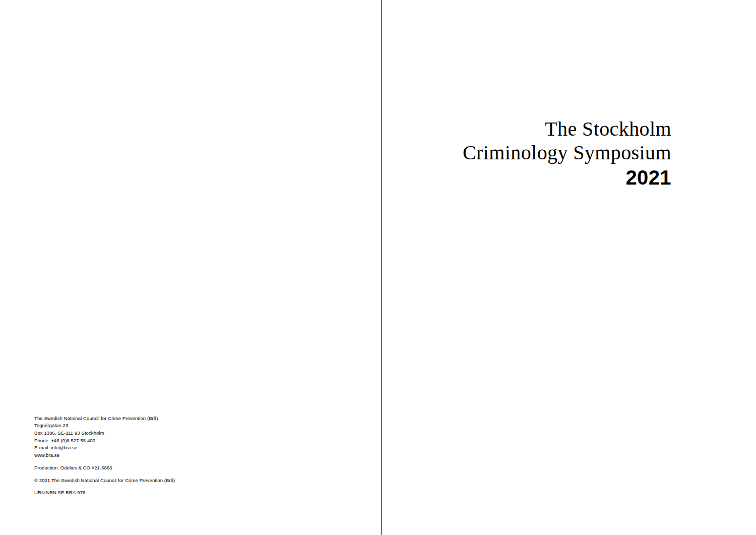The Swedish National Council for Crime Prevention (Brå)
Tegnérgatan 23
Box 1386, SE-111 93 Stockholm
Phone: +46 (0)8 527 58 400
E-mail: info@bra.se
www.bra.se
Production: Odelius & CO #21-6866
© 2021 The Swedish National Council for Crime Prevention (Brå)
URN:NBN:SE:BRA-976
The Stockholm
Criminology Symposium
2021